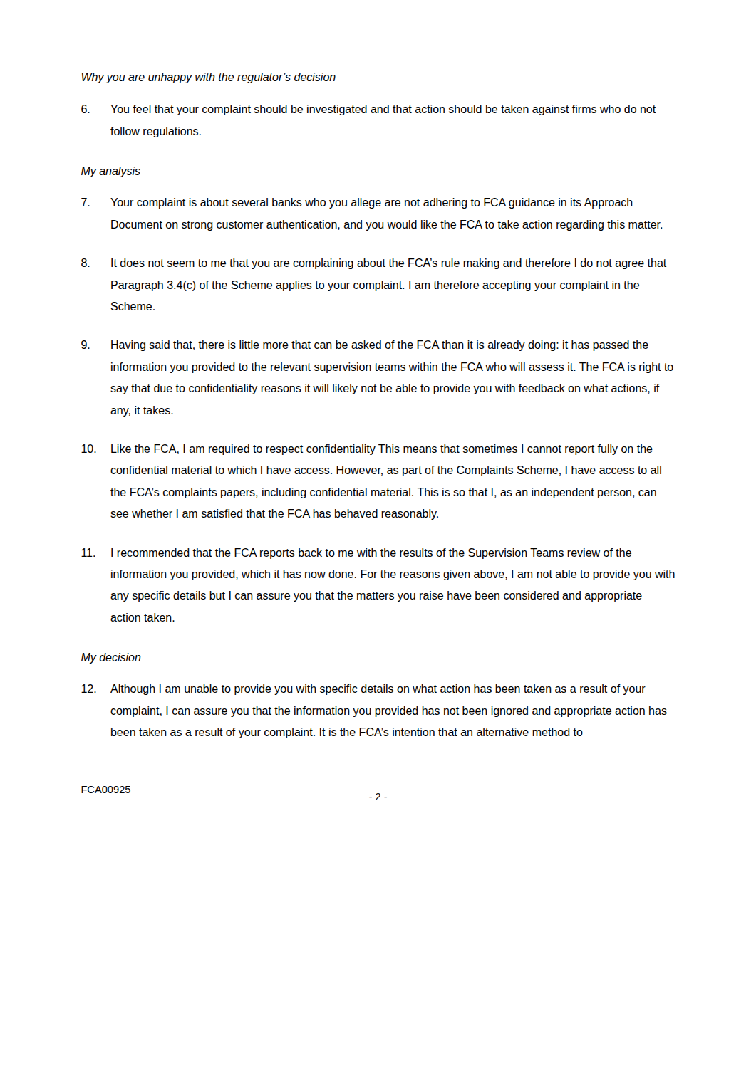Why you are unhappy with the regulator’s decision
6. You feel that your complaint should be investigated and that action should be taken against firms who do not follow regulations.
My analysis
7. Your complaint is about several banks who you allege are not adhering to FCA guidance in its Approach Document on strong customer authentication, and you would like the FCA to take action regarding this matter.
8. It does not seem to me that you are complaining about the FCA’s rule making and therefore I do not agree that Paragraph 3.4(c) of the Scheme applies to your complaint. I am therefore accepting your complaint in the Scheme.
9. Having said that, there is little more that can be asked of the FCA than it is already doing: it has passed the information you provided to the relevant supervision teams within the FCA who will assess it. The FCA is right to say that due to confidentiality reasons it will likely not be able to provide you with feedback on what actions, if any, it takes.
10. Like the FCA, I am required to respect confidentiality This means that sometimes I cannot report fully on the confidential material to which I have access. However, as part of the Complaints Scheme, I have access to all the FCA’s complaints papers, including confidential material. This is so that I, as an independent person, can see whether I am satisfied that the FCA has behaved reasonably.
11. I recommended that the FCA reports back to me with the results of the Supervision Teams review of the information you provided, which it has now done. For the reasons given above, I am not able to provide you with any specific details but I can assure you that the matters you raise have been considered and appropriate action taken.
My decision
12. Although I am unable to provide you with specific details on what action has been taken as a result of your complaint, I can assure you that the information you provided has not been ignored and appropriate action has been taken as a result of your complaint. It is the FCA’s intention that an alternative method to
FCA00925
- 2 -